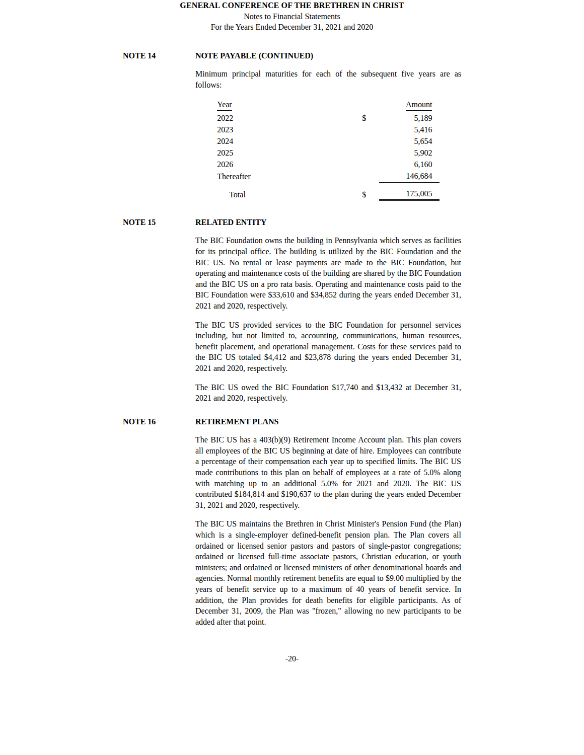General Conference of the Brethren in Christ
Notes to Financial Statements
For the Years Ended December 31, 2021 and 2020
NOTE 14
Note Payable (Continued)
Minimum principal maturities for each of the subsequent five years are as follows:
| Year | Amount |
| --- | --- |
| 2022 | $ | 5,189 |
| 2023 | | 5,416 |
| 2024 | | 5,654 |
| 2025 | | 5,902 |
| 2026 | | 6,160 |
| Thereafter | | 146,684 |
| Total | $ | 175,005 |
NOTE 15
Related Entity
The BIC Foundation owns the building in Pennsylvania which serves as facilities for its principal office. The building is utilized by the BIC Foundation and the BIC US. No rental or lease payments are made to the BIC Foundation, but operating and maintenance costs of the building are shared by the BIC Foundation and the BIC US on a pro rata basis. Operating and maintenance costs paid to the BIC Foundation were $33,610 and $34,852 during the years ended December 31, 2021 and 2020, respectively.
The BIC US provided services to the BIC Foundation for personnel services including, but not limited to, accounting, communications, human resources, benefit placement, and operational management. Costs for these services paid to the BIC US totaled $4,412 and $23,878 during the years ended December 31, 2021 and 2020, respectively.
The BIC US owed the BIC Foundation $17,740 and $13,432 at December 31, 2021 and 2020, respectively.
NOTE 16
Retirement Plans
The BIC US has a 403(b)(9) Retirement Income Account plan. This plan covers all employees of the BIC US beginning at date of hire. Employees can contribute a percentage of their compensation each year up to specified limits. The BIC US made contributions to this plan on behalf of employees at a rate of 5.0% along with matching up to an additional 5.0% for 2021 and 2020. The BIC US contributed $184,814 and $190,637 to the plan during the years ended December 31, 2021 and 2020, respectively.
The BIC US maintains the Brethren in Christ Minister's Pension Fund (the Plan) which is a single-employer defined-benefit pension plan. The Plan covers all ordained or licensed senior pastors and pastors of single-pastor congregations; ordained or licensed full-time associate pastors, Christian education, or youth ministers; and ordained or licensed ministers of other denominational boards and agencies. Normal monthly retirement benefits are equal to $9.00 multiplied by the years of benefit service up to a maximum of 40 years of benefit service. In addition, the Plan provides for death benefits for eligible participants. As of December 31, 2009, the Plan was "frozen," allowing no new participants to be added after that point.
-20-